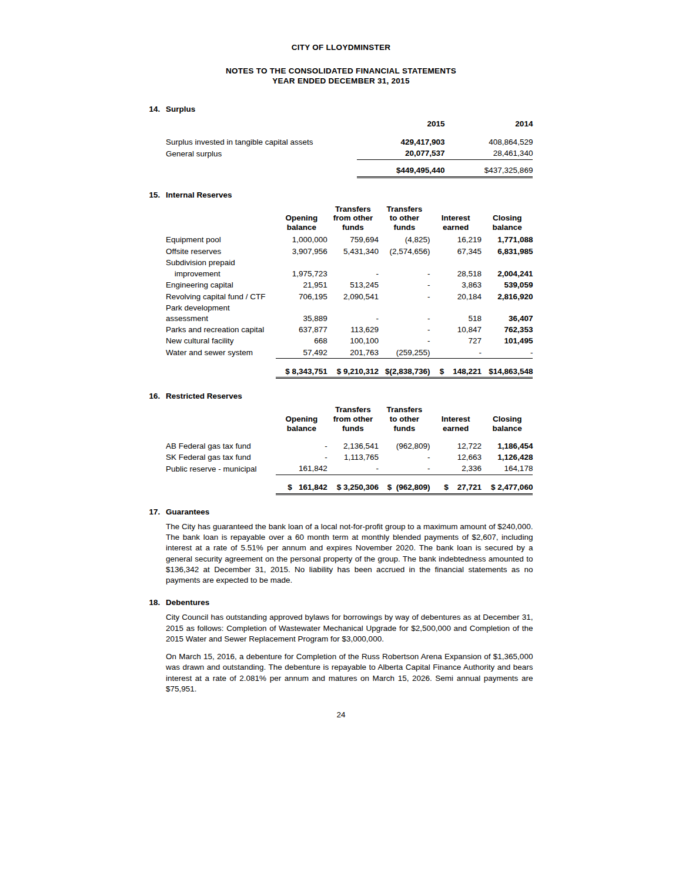CITY OF LLOYDMINSTER
NOTES TO THE CONSOLIDATED FINANCIAL STATEMENTS
YEAR ENDED DECEMBER 31, 2015
14. Surplus
| | 2015 | 2014 |
| --- | --- | --- |
| Surplus invested in tangible capital assets | 429,417,903 | 408,864,529 |
| General surplus | 20,077,537 | 28,461,340 |
| | $449,495,440 | $437,325,869 |
15. Internal Reserves
| | Opening balance | Transfers from other funds | Transfers to other funds | Interest earned | Closing balance |
| --- | --- | --- | --- | --- | --- |
| Equipment pool | 1,000,000 | 759,694 | (4,825) | 16,219 | 1,771,088 |
| Offsite reserves | 3,907,956 | 5,431,340 | (2,574,656) | 67,345 | 6,831,985 |
| Subdivision prepaid | | | | | |
| improvement | 1,975,723 | - | - | 28,518 | 2,004,241 |
| Engineering capital | 21,951 | 513,245 | - | 3,863 | 539,059 |
| Revolving capital fund / CTF | 706,195 | 2,090,541 | - | 20,184 | 2,816,920 |
| Park development assessment | 35,889 | - | - | 518 | 36,407 |
| Parks and recreation capital | 637,877 | 113,629 | - | 10,847 | 762,353 |
| New cultural facility | 668 | 100,100 | - | 727 | 101,495 |
| Water and sewer system | 57,492 | 201,763 | (259,255) | - | - |
| | $ 8,343,751 | $ 9,210,312 | $(2,838,736) | $ 148,221 | $14,863,548 |
16. Restricted Reserves
| | Opening balance | Transfers from other funds | Transfers to other funds | Interest earned | Closing balance |
| --- | --- | --- | --- | --- | --- |
| AB Federal gas tax fund | - | 2,136,541 | (962,809) | 12,722 | 1,186,454 |
| SK Federal gas tax fund | - | 1,113,765 | - | 12,663 | 1,126,428 |
| Public reserve - municipal | 161,842 | - | - | 2,336 | 164,178 |
| | $ 161,842 | $ 3,250,306 | $ (962,809) | $ 27,721 | $ 2,477,060 |
17. Guarantees
The City has guaranteed the bank loan of a local not-for-profit group to a maximum amount of $240,000. The bank loan is repayable over a 60 month term at monthly blended payments of $2,607, including interest at a rate of 5.51% per annum and expires November 2020. The bank loan is secured by a general security agreement on the personal property of the group. The bank indebtedness amounted to $136,342 at December 31, 2015. No liability has been accrued in the financial statements as no payments are expected to be made.
18. Debentures
City Council has outstanding approved bylaws for borrowings by way of debentures as at December 31, 2015 as follows: Completion of Wastewater Mechanical Upgrade for $2,500,000 and Completion of the 2015 Water and Sewer Replacement Program for $3,000,000.
On March 15, 2016, a debenture for Completion of the Russ Robertson Arena Expansion of $1,365,000 was drawn and outstanding. The debenture is repayable to Alberta Capital Finance Authority and bears interest at a rate of 2.081% per annum and matures on March 15, 2026. Semi annual payments are $75,951.
24